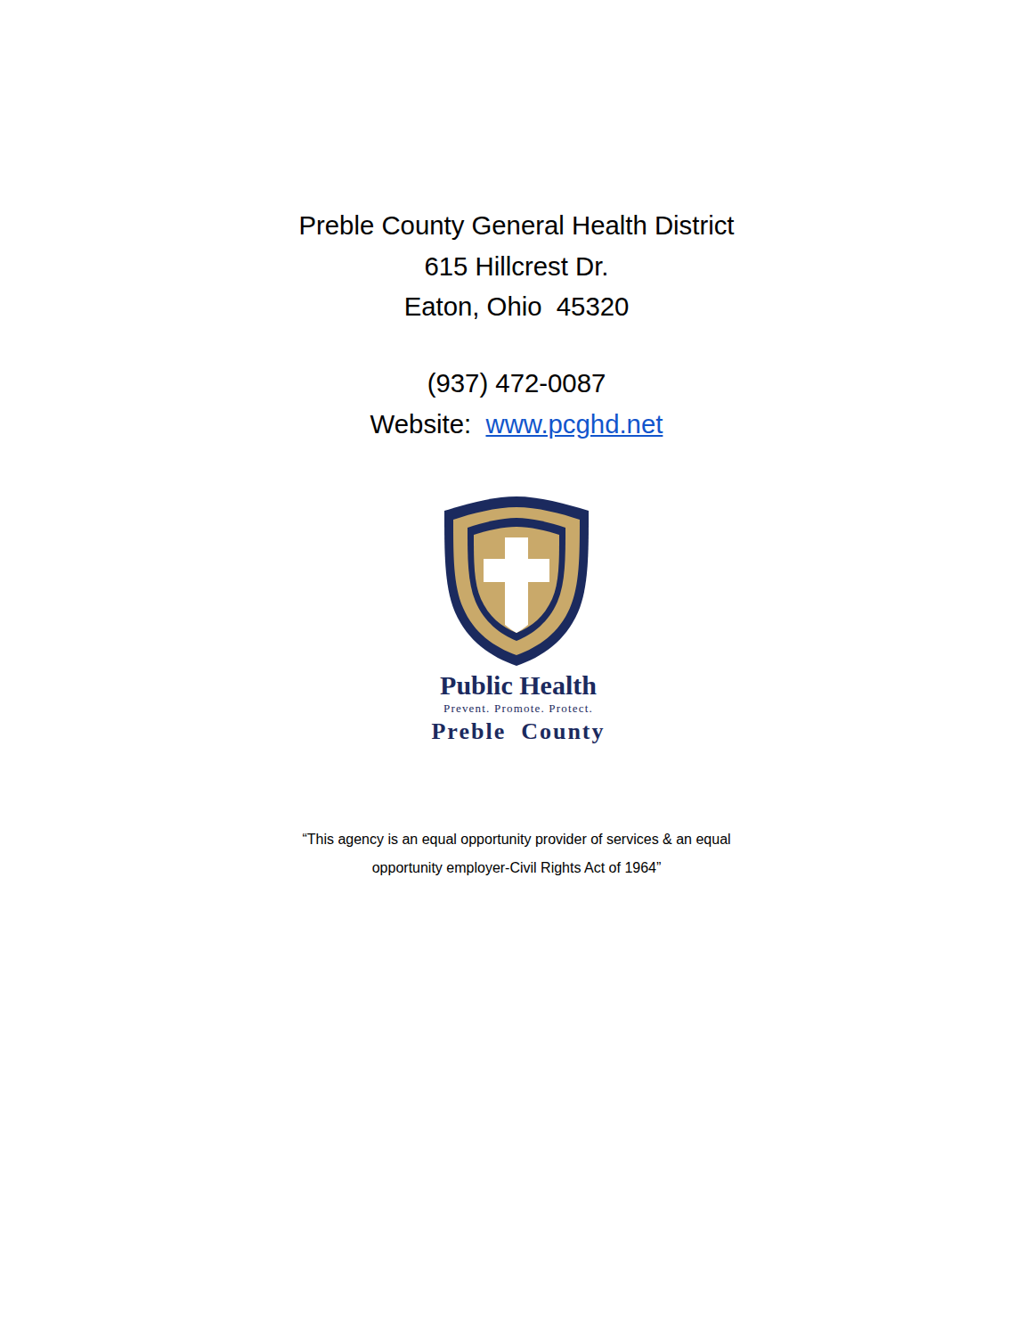Preble County General Health District
615 Hillcrest Dr.
Eaton, Ohio 45320
(937) 472-0087
Website: www.pcghd.net
Public Health Prevent. Promote. Protect. Preble County
“This agency is an equal opportunity provider of services & an equal
opportunity employer-Civil Rights Act of 1964”